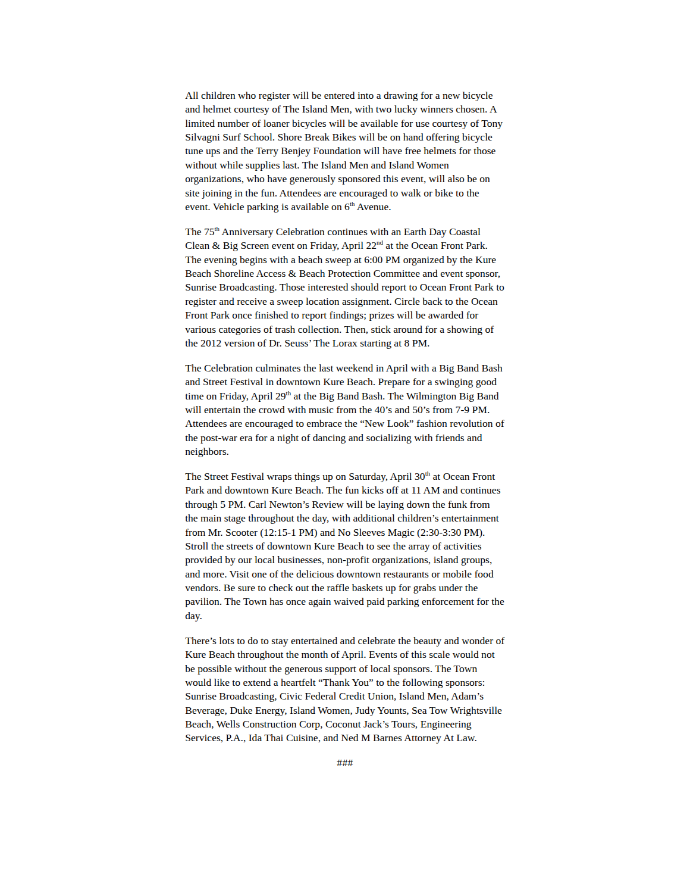All children who register will be entered into a drawing for a new bicycle and helmet courtesy of The Island Men, with two lucky winners chosen. A limited number of loaner bicycles will be available for use courtesy of Tony Silvagni Surf School. Shore Break Bikes will be on hand offering bicycle tune ups and the Terry Benjey Foundation will have free helmets for those without while supplies last. The Island Men and Island Women organizations, who have generously sponsored this event, will also be on site joining in the fun. Attendees are encouraged to walk or bike to the event. Vehicle parking is available on 6th Avenue.
The 75th Anniversary Celebration continues with an Earth Day Coastal Clean & Big Screen event on Friday, April 22nd at the Ocean Front Park. The evening begins with a beach sweep at 6:00 PM organized by the Kure Beach Shoreline Access & Beach Protection Committee and event sponsor, Sunrise Broadcasting. Those interested should report to Ocean Front Park to register and receive a sweep location assignment. Circle back to the Ocean Front Park once finished to report findings; prizes will be awarded for various categories of trash collection. Then, stick around for a showing of the 2012 version of Dr. Seuss’ The Lorax starting at 8 PM.
The Celebration culminates the last weekend in April with a Big Band Bash and Street Festival in downtown Kure Beach. Prepare for a swinging good time on Friday, April 29th at the Big Band Bash. The Wilmington Big Band will entertain the crowd with music from the 40’s and 50’s from 7-9 PM. Attendees are encouraged to embrace the “New Look” fashion revolution of the post-war era for a night of dancing and socializing with friends and neighbors.
The Street Festival wraps things up on Saturday, April 30th at Ocean Front Park and downtown Kure Beach. The fun kicks off at 11 AM and continues through 5 PM. Carl Newton’s Review will be laying down the funk from the main stage throughout the day, with additional children’s entertainment from Mr. Scooter (12:15-1 PM) and No Sleeves Magic (2:30-3:30 PM). Stroll the streets of downtown Kure Beach to see the array of activities provided by our local businesses, non-profit organizations, island groups, and more. Visit one of the delicious downtown restaurants or mobile food vendors. Be sure to check out the raffle baskets up for grabs under the pavilion. The Town has once again waived paid parking enforcement for the day.
There’s lots to do to stay entertained and celebrate the beauty and wonder of Kure Beach throughout the month of April. Events of this scale would not be possible without the generous support of local sponsors. The Town would like to extend a heartfelt “Thank You” to the following sponsors: Sunrise Broadcasting, Civic Federal Credit Union, Island Men, Adam’s Beverage, Duke Energy, Island Women, Judy Younts, Sea Tow Wrightsville Beach, Wells Construction Corp, Coconut Jack’s Tours, Engineering Services, P.A., Ida Thai Cuisine, and Ned M Barnes Attorney At Law.
###